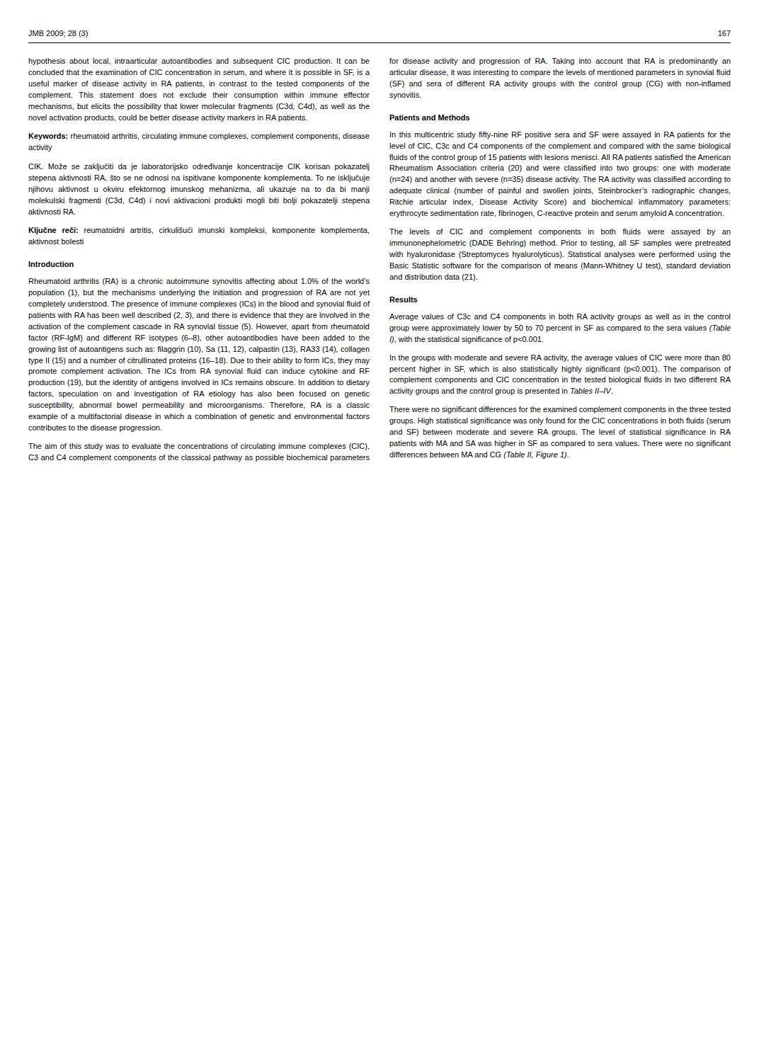JMB 2009; 28 (3) 167
hypothesis about local, intraarticular autoantibodies and subsequent CIC production. It can be concluded that the examination of CIC concentration in serum, and where it is possible in SF, is a useful marker of disease activity in RA patients, in contrast to the tested components of the complement. This statement does not exclude their consumption within immune effector mechanisms, but elicits the possibility that lower molecular fragments (C3d, C4d), as well as the novel activation products, could be better disease activity markers in RA patients.
Keywords: rheumatoid arthritis, circulating immune complexes, complement components, disease activity
CIK. Može se zaključiti da je laboratorijsko određivanje koncentracije CIK korisan pokazatelj stepena aktivnosti RA, što se ne odnosi na ispitivane komponente komplementa. To ne isključuje njihovu aktivnost u okviru efektornog imunskog mehanizma, ali ukazuje na to da bi manji molekulski fragmenti (C3d, C4d) i novi aktivacioni produkti mogli biti bolji pokazatelji stepena aktivnosti RA.
Ključne reči: reumatoidni artritis, cirkulišući imunski kompleksi, komponente komplementa, aktivnost bolesti
Introduction
Rheumatoid arthritis (RA) is a chronic autoimmune synovitis affecting about 1.0% of the world’s population (1), but the mechanisms underlying the initiation and progression of RA are not yet completely understood. The presence of immune complexes (ICs) in the blood and synovial fluid of patients with RA has been well described (2, 3), and there is evidence that they are involved in the activation of the complement cascade in RA synovial tissue (5). However, apart from rheumatoid factor (RF-IgM) and different RF isotypes (6–8), other autoantibodies have been added to the growing list of autoantigens such as: filaggrin (10), Sa (11, 12), calpastin (13), RA33 (14), collagen type II (15) and a number of citrullinated proteins (16–18). Due to their ability to form ICs, they may promote complement activation. The ICs from RA synovial fluid can induce cytokine and RF production (19), but the identity of antigens involved in ICs remains obscure. In addition to dietary factors, speculation on and investigation of RA etiology has also been focused on genetic susceptibility, abnormal bowel permeability and microorganisms. Therefore, RA is a classic example of a multifactorial disease in which a combination of genetic and environmental factors contributes to the disease progression.
The aim of this study was to evaluate the concentrations of circulating immune complexes (CIC), C3 and C4 complement components of the classical pathway as possible biochemical parameters for disease activity and progression of RA. Taking into account that RA is predominantly an articular disease, it was interesting to compare the levels of mentioned parameters in synovial fluid (SF) and sera of different RA activity groups with the control group (CG) with non-inflamed synovitis.
Patients and Methods
In this multicentric study fifty-nine RF positive sera and SF were assayed in RA patients for the level of CIC, C3c and C4 components of the complement and compared with the same biological fluids of the control group of 15 patients with lesions menisci. All RA patients satisfied the American Rheumatism Association criteria (20) and were classified into two groups: one with moderate (n=24) and another with severe (n=35) disease activity. The RA activity was classified according to adequate clinical (number of painful and swollen joints, Steinbrocker’s radiographic changes, Ritchie articular index, Disease Activity Score) and biochemical inflammatory parameters: erythrocyte sedimentation rate, fibrinogen, C-reactive protein and serum amyloid A concentration.
The levels of CIC and complement components in both fluids were assayed by an immunonephelometric (DADE Behring) method. Prior to testing, all SF samples were pretreated with hyaluronidase (Streptomyces hyalurolyticus). Statistical analyses were performed using the Basic Statistic software for the comparison of means (Mann-Whitney U test), standard deviation and distribution data (21).
Results
Average values of C3c and C4 components in both RA activity groups as well as in the control group were approximately lower by 50 to 70 percent in SF as compared to the sera values (Table I), with the statistical significance of p<0.001.
In the groups with moderate and severe RA activity, the average values of CIC were more than 80 percent higher in SF, which is also statistically highly significant (p<0.001). The comparison of complement components and CIC concentration in the tested biological fluids in two different RA activity groups and the control group is presented in Tables II–IV.
There were no significant differences for the examined complement components in the three tested groups. High statistical significance was only found for the CIC concentrations in both fluids (serum and SF) between moderate and severe RA groups. The level of statistical significance in RA patients with MA and SA was higher in SF as compared to sera values. There were no significant differences between MA and CG (Table II, Figure 1).